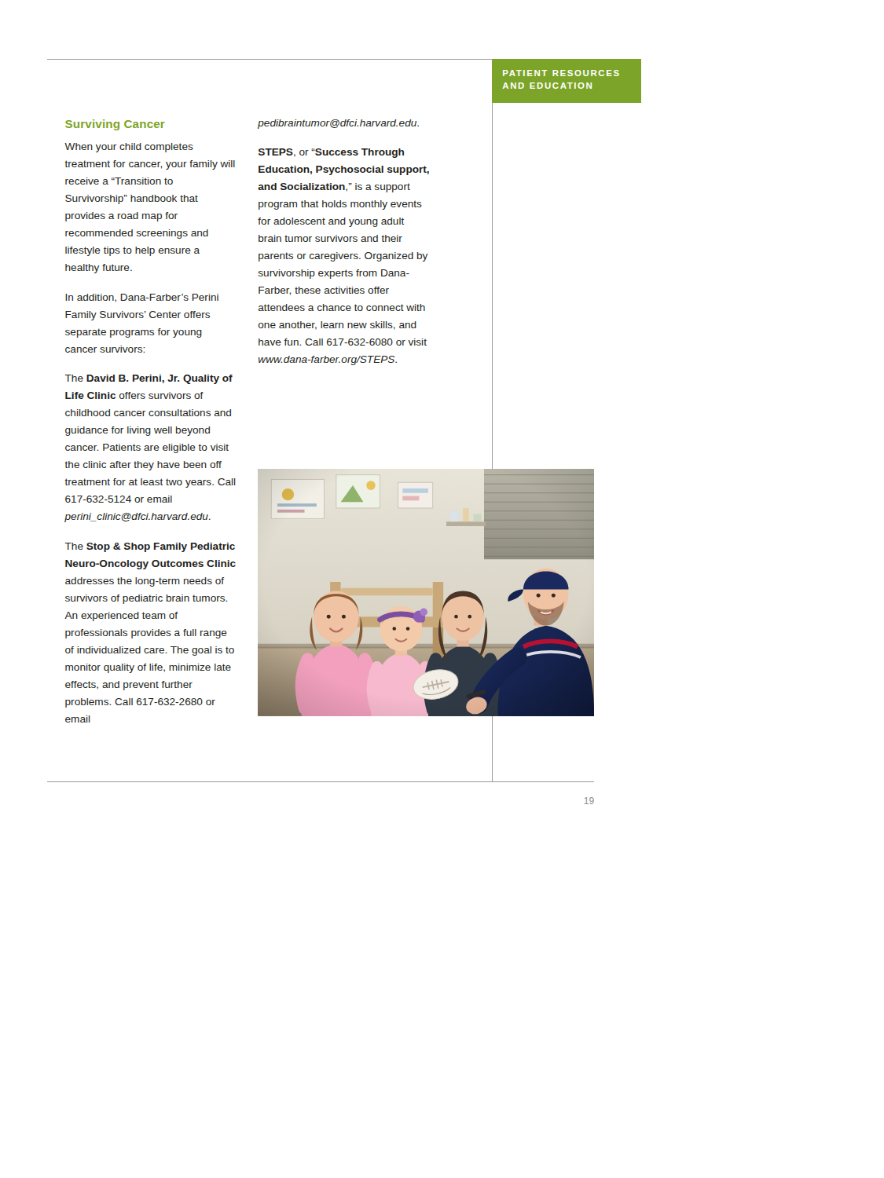Patient Resources
and Education
Surviving Cancer
When your child completes treatment for cancer, your family will receive a “Transition to Survivorship” handbook that provides a road map for recommended screenings and lifestyle tips to help ensure a healthy future.
In addition, Dana-Farber’s Perini Family Survivors’ Center offers separate programs for young cancer survivors:
The David B. Perini, Jr. Quality of Life Clinic offers survivors of childhood cancer consultations and guidance for living well beyond cancer. Patients are eligible to visit the clinic after they have been off treatment for at least two years. Call 617-632-5124 or email perini_clinic@dfci.harvard.edu.
The Stop & Shop Family Pediatric Neuro-Oncology Outcomes Clinic addresses the long-term needs of survivors of pediatric brain tumors. An experienced team of professionals provides a full range of individualized care. The goal is to monitor quality of life, minimize late effects, and prevent further problems. Call 617-632-2680 or email
pedibraintumor@dfci.harvard.edu.
STEPS, or “Success Through Education, Psychosocial support, and Socialization,” is a support program that holds monthly events for adolescent and young adult brain tumor survivors and their parents or caregivers. Organized by survivorship experts from Dana-Farber, these activities offer attendees a chance to connect with one another, learn new skills, and have fun. Call 617-632-6080 or visit www.dana-farber.org/STEPS.
19